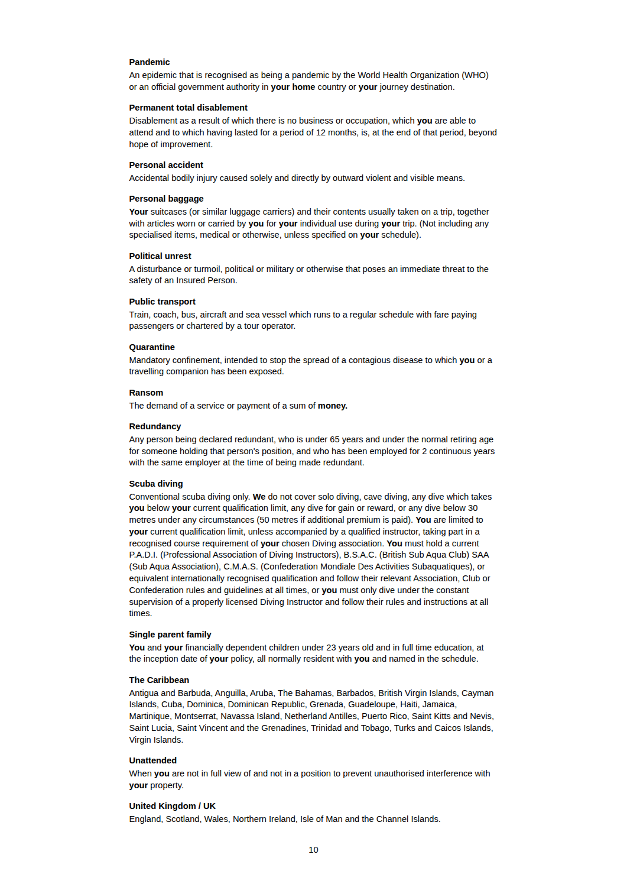Pandemic
An epidemic that is recognised as being a pandemic by the World Health Organization (WHO) or an official government authority in your home country or your journey destination.
Permanent total disablement
Disablement as a result of which there is no business or occupation, which you are able to attend and to which having lasted for a period of 12 months, is, at the end of that period, beyond hope of improvement.
Personal accident
Accidental bodily injury caused solely and directly by outward violent and visible means.
Personal baggage
Your suitcases (or similar luggage carriers) and their contents usually taken on a trip, together with articles worn or carried by you for your individual use during your trip. (Not including any specialised items, medical or otherwise, unless specified on your schedule).
Political unrest
A disturbance or turmoil, political or military or otherwise that poses an immediate threat to the safety of an Insured Person.
Public transport
Train, coach, bus, aircraft and sea vessel which runs to a regular schedule with fare paying passengers or chartered by a tour operator.
Quarantine
Mandatory confinement, intended to stop the spread of a contagious disease to which you or a travelling companion has been exposed.
Ransom
The demand of a service or payment of a sum of money.
Redundancy
Any person being declared redundant, who is under 65 years and under the normal retiring age for someone holding that person's position, and who has been employed for 2 continuous years with the same employer at the time of being made redundant.
Scuba diving
Conventional scuba diving only. We do not cover solo diving, cave diving, any dive which takes you below your current qualification limit, any dive for gain or reward, or any dive below 30 metres under any circumstances (50 metres if additional premium is paid). You are limited to your current qualification limit, unless accompanied by a qualified instructor, taking part in a recognised course requirement of your chosen Diving association. You must hold a current P.A.D.I. (Professional Association of Diving Instructors), B.S.A.C. (British Sub Aqua Club) SAA (Sub Aqua Association), C.M.A.S. (Confederation Mondiale Des Activities Subaquatiques), or equivalent internationally recognised qualification and follow their relevant Association, Club or Confederation rules and guidelines at all times, or you must only dive under the constant supervision of a properly licensed Diving Instructor and follow their rules and instructions at all times.
Single parent family
You and your financially dependent children under 23 years old and in full time education, at the inception date of your policy, all normally resident with you and named in the schedule.
The Caribbean
Antigua and Barbuda, Anguilla, Aruba, The Bahamas, Barbados, British Virgin Islands, Cayman Islands, Cuba, Dominica, Dominican Republic, Grenada, Guadeloupe, Haiti, Jamaica, Martinique, Montserrat, Navassa Island, Netherland Antilles, Puerto Rico, Saint Kitts and Nevis, Saint Lucia, Saint Vincent and the Grenadines, Trinidad and Tobago, Turks and Caicos Islands, Virgin Islands.
Unattended
When you are not in full view of and not in a position to prevent unauthorised interference with your property.
United Kingdom / UK
England, Scotland, Wales, Northern Ireland, Isle of Man and the Channel Islands.
10